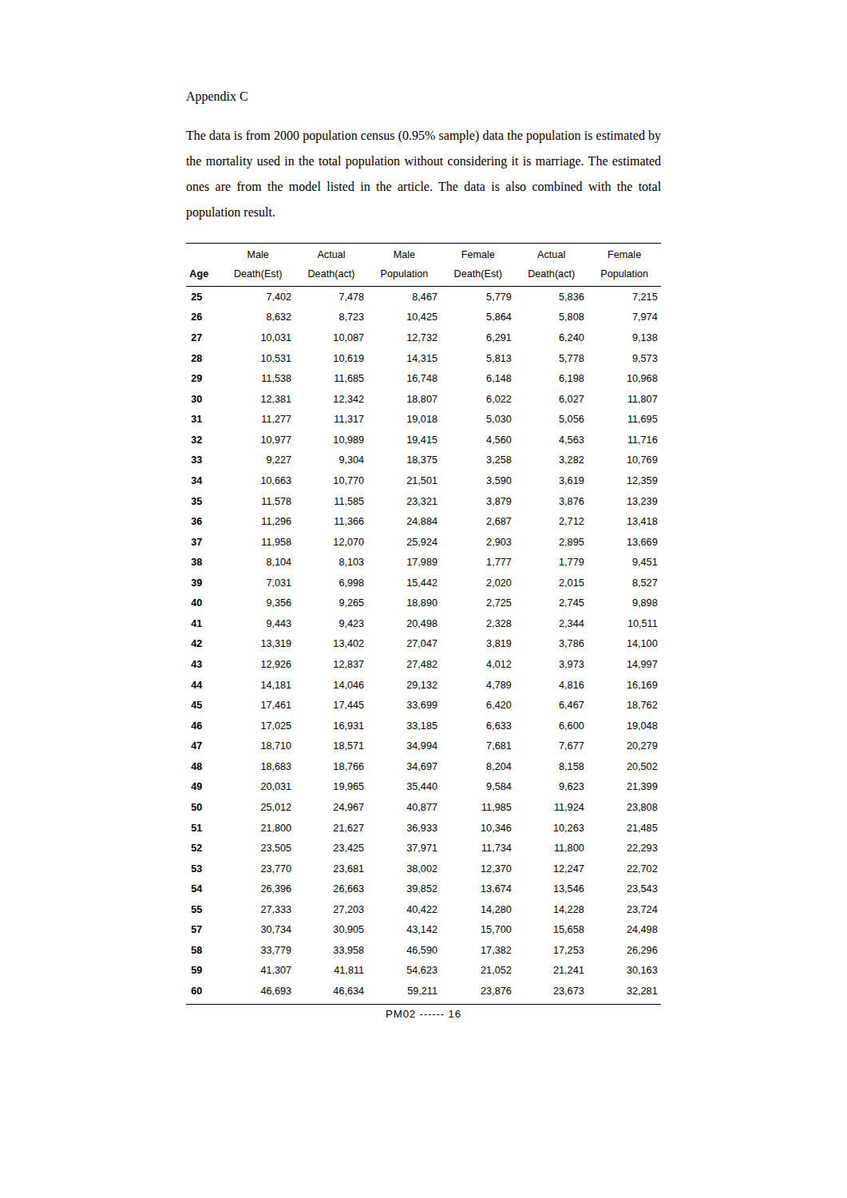Appendix C
The data is from 2000 population census (0.95% sample) data the population is estimated by the mortality used in the total population without considering it is marriage. The estimated ones are from the model listed in the article. The data is also combined with the total population result.
| | Male | Actual | Male | Female | Actual | Female |
| --- | --- | --- | --- | --- | --- | --- |
| Age | Death(Est) | Death(act) | Population | Death(Est) | Death(act) | Population |
| 25 | 7,402 | 7,478 | 8,467 | 5,779 | 5,836 | 7,215 |
| 26 | 8,632 | 8,723 | 10,425 | 5,864 | 5,808 | 7,974 |
| 27 | 10,031 | 10,087 | 12,732 | 6,291 | 6,240 | 9,138 |
| 28 | 10,531 | 10,619 | 14,315 | 5,813 | 5,778 | 9,573 |
| 29 | 11,538 | 11,685 | 16,748 | 6,148 | 6,198 | 10,968 |
| 30 | 12,381 | 12,342 | 18,807 | 6,022 | 6,027 | 11,807 |
| 31 | 11,277 | 11,317 | 19,018 | 5,030 | 5,056 | 11,695 |
| 32 | 10,977 | 10,989 | 19,415 | 4,560 | 4,563 | 11,716 |
| 33 | 9,227 | 9,304 | 18,375 | 3,258 | 3,282 | 10,769 |
| 34 | 10,663 | 10,770 | 21,501 | 3,590 | 3,619 | 12,359 |
| 35 | 11,578 | 11,585 | 23,321 | 3,879 | 3,876 | 13,239 |
| 36 | 11,296 | 11,366 | 24,884 | 2,687 | 2,712 | 13,418 |
| 37 | 11,958 | 12,070 | 25,924 | 2,903 | 2,895 | 13,669 |
| 38 | 8,104 | 8,103 | 17,989 | 1,777 | 1,779 | 9,451 |
| 39 | 7,031 | 6,998 | 15,442 | 2,020 | 2,015 | 8,527 |
| 40 | 9,356 | 9,265 | 18,890 | 2,725 | 2,745 | 9,898 |
| 41 | 9,443 | 9,423 | 20,498 | 2,328 | 2,344 | 10,511 |
| 42 | 13,319 | 13,402 | 27,047 | 3,819 | 3,786 | 14,100 |
| 43 | 12,926 | 12,837 | 27,482 | 4,012 | 3,973 | 14,997 |
| 44 | 14,181 | 14,046 | 29,132 | 4,789 | 4,816 | 16,169 |
| 45 | 17,461 | 17,445 | 33,699 | 6,420 | 6,467 | 18,762 |
| 46 | 17,025 | 16,931 | 33,185 | 6,633 | 6,600 | 19,048 |
| 47 | 18,710 | 18,571 | 34,994 | 7,681 | 7,677 | 20,279 |
| 48 | 18,683 | 18,766 | 34,697 | 8,204 | 8,158 | 20,502 |
| 49 | 20,031 | 19,965 | 35,440 | 9,584 | 9,623 | 21,399 |
| 50 | 25,012 | 24,967 | 40,877 | 11,985 | 11,924 | 23,808 |
| 51 | 21,800 | 21,627 | 36,933 | 10,346 | 10,263 | 21,485 |
| 52 | 23,505 | 23,425 | 37,971 | 11,734 | 11,800 | 22,293 |
| 53 | 23,770 | 23,681 | 38,002 | 12,370 | 12,247 | 22,702 |
| 54 | 26,396 | 26,663 | 39,852 | 13,674 | 13,546 | 23,543 |
| 55 | 27,333 | 27,203 | 40,422 | 14,280 | 14,228 | 23,724 |
| 57 | 30,734 | 30,905 | 43,142 | 15,700 | 15,658 | 24,498 |
| 58 | 33,779 | 33,958 | 46,590 | 17,382 | 17,253 | 26,296 |
| 59 | 41,307 | 41,811 | 54,623 | 21,052 | 21,241 | 30,163 |
| 60 | 46,693 | 46,634 | 59,211 | 23,876 | 23,673 | 32,281 |
PM02 ------ 16